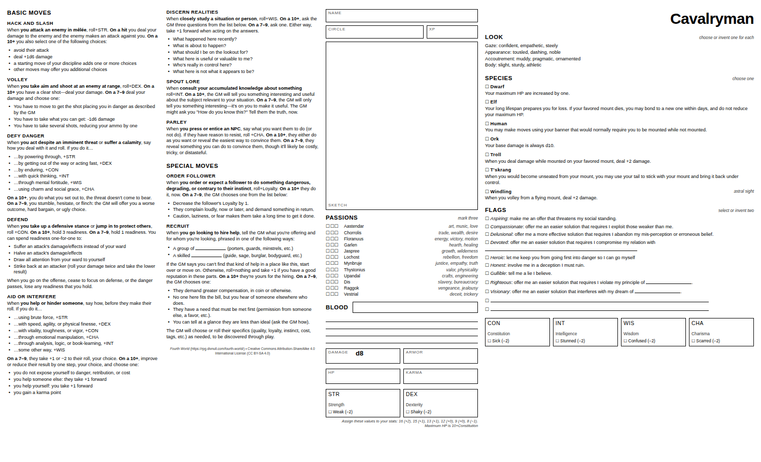Basic Moves
Hack and Slash
When you attack an enemy in mêlée, roll+STR. On a hit you deal your damage to the enemy and the enemy makes an attack against you. On a 10+ you also select one of the following choices:
avoid their attack
deal +1d6 damage
a starting move of your discipline adds one or more choices
other moves may offer you additional choices
Volley
When you take aim and shoot at an enemy at range, roll+DEX. On a 10+ you have a clear shot—deal your damage. On a 7–9 deal your damage and choose one:
You have to move to get the shot placing you in danger as described by the GM
You have to take what you can get: -1d6 damage
You have to take several shots, reducing your ammo by one
Defy Danger
When you act despite an imminent threat or suffer a calamity, say how you deal with it and roll. If you do it…
…by powering through, +STR
…by getting out of the way or acting fast, +DEX
…by enduring, +CON
…with quick thinking, +INT
…through mental fortitude, +WIS
…using charm and social grace, +CHA
On a 10+, you do what you set out to, the threat doesn't come to bear. On a 7–9, you stumble, hesitate, or flinch: the GM will offer you a worse outcome, hard bargain, or ugly choice.
Defend
When you take up a defensive stance or jump in to protect others, roll +CON. On a 10+, hold 3 readiness. On a 7–9, hold 1 readiness. You can spend readiness one-for-one to:
Suffer an attack's damage/effects instead of your ward
Halve an attack's damage/effects
Draw all attention from your ward to yourself
Strike back at an attacker (roll your damage twice and take the lower result)
When you go on the offense, cease to focus on defense, or the danger passes, lose any readiness that you hold.
Aid or Interfere
When you help or hinder someone, say how, before they make their roll. If you do it…
…using brute force, +STR
…with speed, agility, or physical finesse, +DEX
…with vitality, toughness, or vigor, +CON
…through emotional manipulation, +CHA
…through analysis, logic, or book-learning, +INT
…some other way, +WIS
On a 7–9, they take +1 or −2 to their roll, your choice. On a 10+, improve or reduce their result by one step, your choice, and choose one:
you do not expose yourself to danger, retribution, or cost
you help someone else: they take +1 forward
you help yourself: you take +1 forward
you gain a karma point
Discern Realities
When closely study a situation or person, roll+WIS. On a 10+, ask the GM three questions from the list below. On a 7–9, ask one. Either way, take +1 forward when acting on the answers.
What happened here recently?
What is about to happen?
What should I be on the lookout for?
What here is useful or valuable to me?
Who's really in control here?
What here is not what it appears to be?
Spout Lore
When consult your accumulated knowledge about something roll+INT. On a 10+, the GM will tell you something interesting and useful about the subject relevant to your situation. On a 7–9, the GM will only tell you something interesting—it's on you to make it useful. The GM might ask you "How do you know this?" Tell them the truth, now.
Parley
When you press or entice an NPC, say what you want them to do (or not do). If they have reason to resist, roll +CHA. On a 10+, they either do as you want or reveal the easiest way to convince them. On a 7–9, they reveal something you can do to convince them, though it'll likely be costly, tricky, or distasteful.
Special Moves
Order Follower
When you order or expect a follower to do something dangerous, degrading, or contrary to their instinct, roll+Loyalty. On a 10+ they do it, now. On a 7–9, the GM chooses one from the list below:
Decrease the follower's Loyalty by 1.
They complain loudly, now or later, and demand something in return.
Caution, laziness, or fear makes them take a long time to get it done.
Recruit
When you go looking to hire help, tell the GM what you're offering and for whom you're looking, phrased in one of the following ways:
A group of (porters, guards, minstrels, etc.)
A skilled (guide, sage, burglar, bodyguard, etc.)
If the GM says you can't find that kind of help in a place like this, start over or move on. Otherwise, roll+nothing and take +1 if you have a good reputation in these parts. On a 10+ they're yours for the hiring. On a 7–9, the GM chooses one:
They demand greater compensation, in coin or otherwise.
No one here fits the bill, but you hear of someone elsewhere who does.
They have a need that must be met first (permission from someone else, a favor, etc.).
You can tell at a glance they are less than ideal (ask the GM how).
The GM will choose or roll their specifics (quality, loyalty, instinct, cost, tags, etc.) as needed, to be discovered through play.
Fourth World (https://rpg.divnull.com/fourth-world/) • Creative Commons Attribution-ShareAlike 4.0 International License (CC BY-SA 4.0)
Name
Circle
XP
Sketch
Passions
mark three
| ☐☐☐ | Aastendar | art, music, love |
| ☐☐☐ | Chorrolis | trade, wealth, desire |
| ☐☐☐ | Floranuus | energy, victory, motion |
| ☐☐☐ | Garlen | hearth, healing |
| ☐☐☐ | Jaspree | growth, wilderness |
| ☐☐☐ | Lochost | rebellion, freedom |
| ☐☐☐ | Mynbruje | justice, empathy, truth |
| ☐☐☐ | Thystonius | valor, physicality |
| ☐☐☐ | Upandal | crafts, engineering |
| ☐☐☐ | Dis | slavery, bureaucracy |
| ☐☐☐ | Raggok | vengeance, jealousy |
| ☐☐☐ | Vestrial | deceit, trickery |
Blood
Damage d8
Armor
HP
Karma
STR
Strength
☐ Weak (−2)
DEX
Dexterity
☐ Shaky (−2)
Assign these values to your stats: 16 (+2), 15 (+1), 13 (+1), 12 (+0), 9 (+0), 8 (−1). Maximum HP is 10+Constitution
Cavalryman
Look
choose or invent one for each
Gaze: confident, empathetic, steely
Appearance: tousled, dashing, noble
Accoutrement: muddy, pragmatic, ornamented
Body: slight, sturdy, athletic
Species
choose one
☐ Dwarf
Your maximum HP are increased by one.
☐ Elf
Your long lifespan prepares you for loss. If your favored mount dies, you may bond to a new one within days, and do not reduce your maximum HP.
☐ Human
You may make moves using your banner that would normally require you to be mounted while not mounted.
☐ Ork
Your base damage is always d10.
☐ Troll
When you deal damage while mounted on your favored mount, deal +2 damage.
☐ T'skrang
When you would become unseated from your mount, you may use your tail to stick with your mount and bring it back under control.
☐ Windling astral sight
When you volley from a flying mount, deal +2 damage.
Flags
select or invent two
☐ Aspiring: make me an offer that threatens my social standing.
☐ Compassionate: offer me an easier solution that requires I exploit those weaker than me.
☐ Delusional: offer me a more effective solution that requires I abandon my mis-perception or erroneous belief.
☐ Devoted: offer me an easier solution that requires I compromise my relation with
☐ Heroic: let me keep you from going first into danger so I can go myself
☐ Honest: involve me in a deception I must ruin.
☐ Gullible: tell me a lie I believe.
☐ Righteous: offer me an easier solution that requires I violate my principle of .
☐ Visionary: offer me an easier solution that interferes with my dream of .
☐
☐
CON
Constitution
☐ Sick (−2)
INT
Intelligence
☐ Stunned (−2)
WIS
Wisdom
☐ Confused (−2)
CHA
Charisma
☐ Scarred (−2)